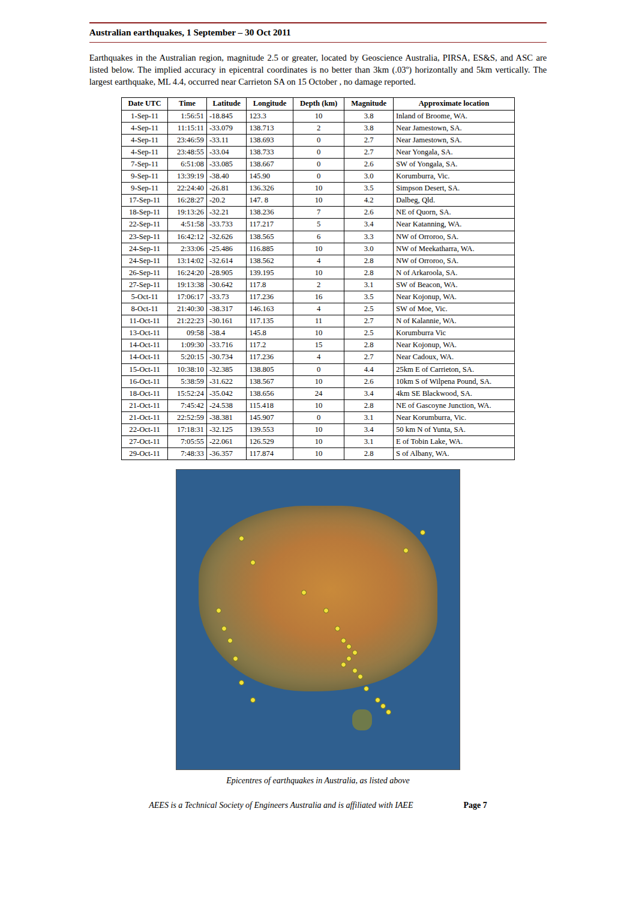Australian earthquakes, 1 September – 30 Oct 2011
Earthquakes in the Australian region, magnitude 2.5 or greater, located by Geoscience Australia, PIRSA, ES&S, and ASC are listed below. The implied accuracy in epicentral coordinates is no better than 3km (.03º) horizontally and 5km vertically. The largest earthquake, ML 4.4, occurred near Carrieton SA on 15 October , no damage reported.
| Date UTC | Time | Latitude | Longitude | Depth (km) | Magnitude | Approximate location |
| --- | --- | --- | --- | --- | --- | --- |
| 1-Sep-11 | 1:56:51 | -18.845 | 123.3 | 10 | 3.8 | Inland of Broome, WA. |
| 4-Sep-11 | 11:15:11 | -33.079 | 138.713 | 2 | 3.8 | Near Jamestown, SA. |
| 4-Sep-11 | 23:46:59 | -33.11 | 138.693 | 0 | 2.7 | Near Jamestown, SA. |
| 4-Sep-11 | 23:48:55 | -33.04 | 138.733 | 0 | 2.7 | Near Yongala, SA. |
| 7-Sep-11 | 6:51:08 | -33.085 | 138.667 | 0 | 2.6 | SW of Yongala, SA. |
| 9-Sep-11 | 13:39:19 | -38.40 | 145.90 | 0 | 3.0 | Korumburra, Vic. |
| 9-Sep-11 | 22:24:40 | -26.81 | 136.326 | 10 | 3.5 | Simpson Desert, SA. |
| 17-Sep-11 | 16:28:27 | -20.2 | 147. 8 | 10 | 4.2 | Dalbeg, Qld. |
| 18-Sep-11 | 19:13:26 | -32.21 | 138.236 | 7 | 2.6 | NE of Quorn, SA. |
| 22-Sep-11 | 4:51:58 | -33.733 | 117.217 | 5 | 3.4 | Near Katanning, WA. |
| 23-Sep-11 | 16:42:12 | -32.626 | 138.565 | 6 | 3.3 | NW of Orroroo, SA. |
| 24-Sep-11 | 2:33:06 | -25.486 | 116.885 | 10 | 3.0 | NW of Meekatharra, WA. |
| 24-Sep-11 | 13:14:02 | -32.614 | 138.562 | 4 | 2.8 | NW of Orroroo, SA. |
| 26-Sep-11 | 16:24:20 | -28.905 | 139.195 | 10 | 2.8 | N of Arkaroola, SA. |
| 27-Sep-11 | 19:13:38 | -30.642 | 117.8 | 2 | 3.1 | SW of Beacon, WA. |
| 5-Oct-11 | 17:06:17 | -33.73 | 117.236 | 16 | 3.5 | Near Kojonup, WA. |
| 8-Oct-11 | 21:40:30 | -38.317 | 146.163 | 4 | 2.5 | SW of Moe, Vic. |
| 11-Oct-11 | 21:22:23 | -30.161 | 117.135 | 11 | 2.7 | N of Kalannie, WA. |
| 13-Oct-11 | 09:58 | -38.4 | 145.8 | 10 | 2.5 | Korumburra Vic |
| 14-Oct-11 | 1:09:30 | -33.716 | 117.2 | 15 | 2.8 | Near Kojonup, WA. |
| 14-Oct-11 | 5:20:15 | -30.734 | 117.236 | 4 | 2.7 | Near Cadoux, WA. |
| 15-Oct-11 | 10:38:10 | -32.385 | 138.805 | 0 | 4.4 | 25km E of Carrieton, SA. |
| 16-Oct-11 | 5:38:59 | -31.622 | 138.567 | 10 | 2.6 | 10km S of Wilpena Pound, SA. |
| 18-Oct-11 | 15:52:24 | -35.042 | 138.656 | 24 | 3.4 | 4km SE Blackwood, SA. |
| 21-Oct-11 | 7:45:42 | -24.538 | 115.418 | 10 | 2.8 | NE of Gascoyne Junction, WA. |
| 21-Oct-11 | 22:52:59 | -38.381 | 145.907 | 0 | 3.1 | Near Korumburra, Vic. |
| 22-Oct-11 | 17:18:31 | -32.125 | 139.553 | 10 | 3.4 | 50 km N of Yunta, SA. |
| 27-Oct-11 | 7:05:55 | -22.061 | 126.529 | 10 | 3.1 | E of Tobin Lake, WA. |
| 29-Oct-11 | 7:48:33 | -36.357 | 117.874 | 10 | 2.8 | S of Albany, WA. |
Epicentres of earthquakes in Australia, as listed above
AEES is a Technical Society of Engineers Australia and is affiliated with IAEE Page 7